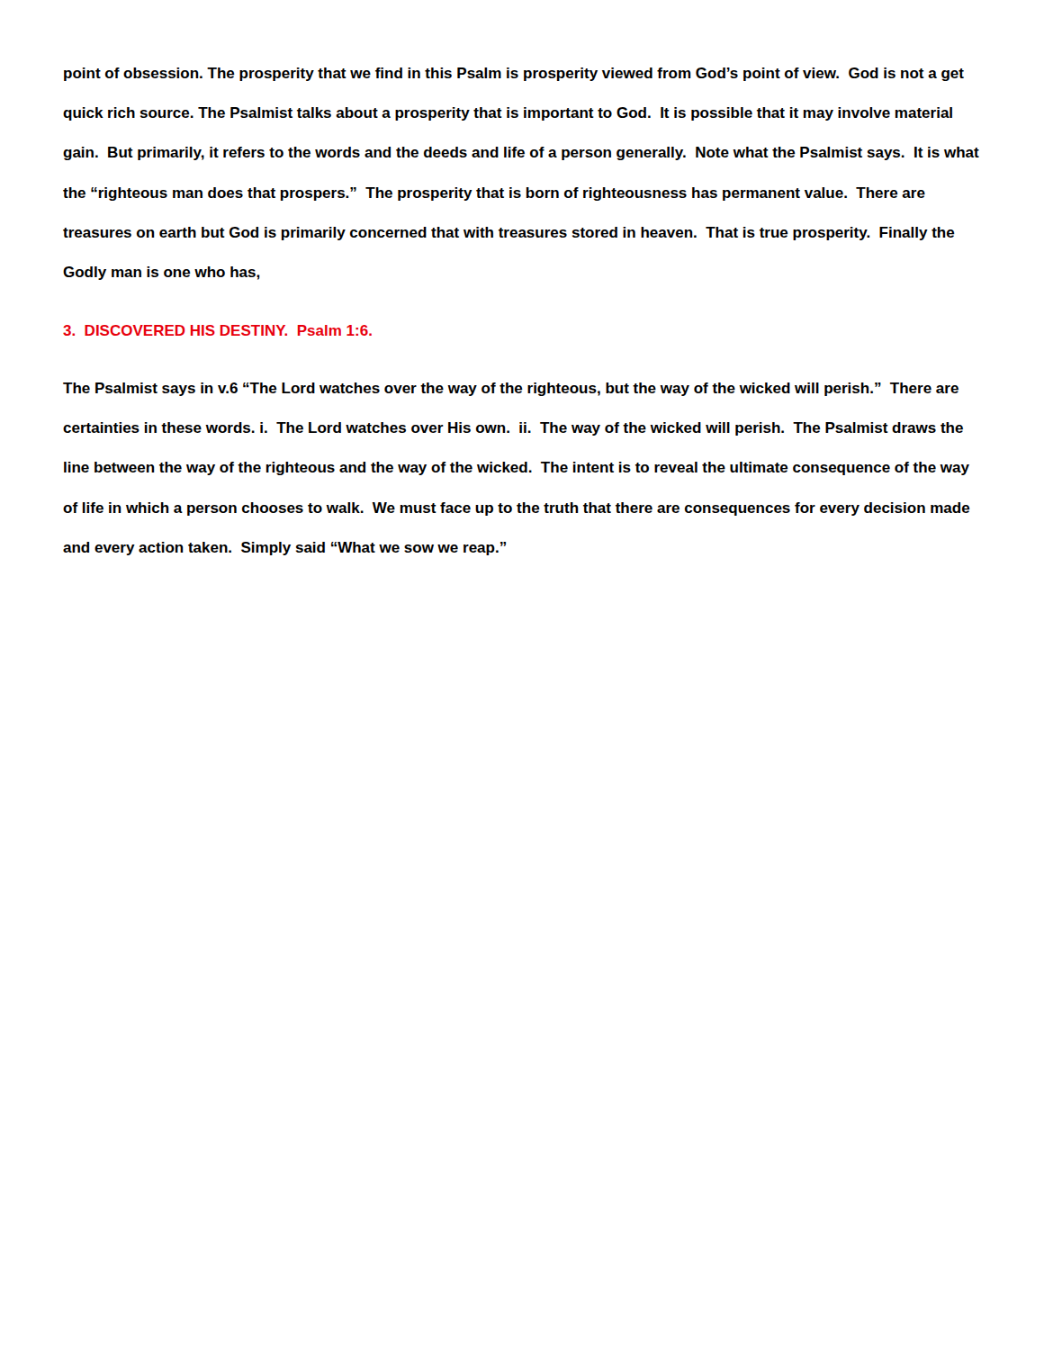point of obsession. The prosperity that we find in this Psalm is prosperity viewed from God’s point of view. God is not a get quick rich source. The Psalmist talks about a prosperity that is important to God. It is possible that it may involve material gain. But primarily, it refers to the words and the deeds and life of a person generally. Note what the Psalmist says. It is what the “righteous man does that prospers.” The prosperity that is born of righteousness has permanent value. There are treasures on earth but God is primarily concerned that with treasures stored in heaven. That is true prosperity. Finally the Godly man is one who has,
3. DISCOVERED HIS DESTINY. Psalm 1:6.
The Psalmist says in v.6 “The Lord watches over the way of the righteous, but the way of the wicked will perish.” There are certainties in these words. i. The Lord watches over His own. ii. The way of the wicked will perish. The Psalmist draws the line between the way of the righteous and the way of the wicked. The intent is to reveal the ultimate consequence of the way of life in which a person chooses to walk. We must face up to the truth that there are consequences for every decision made and every action taken. Simply said “What we sow we reap.”